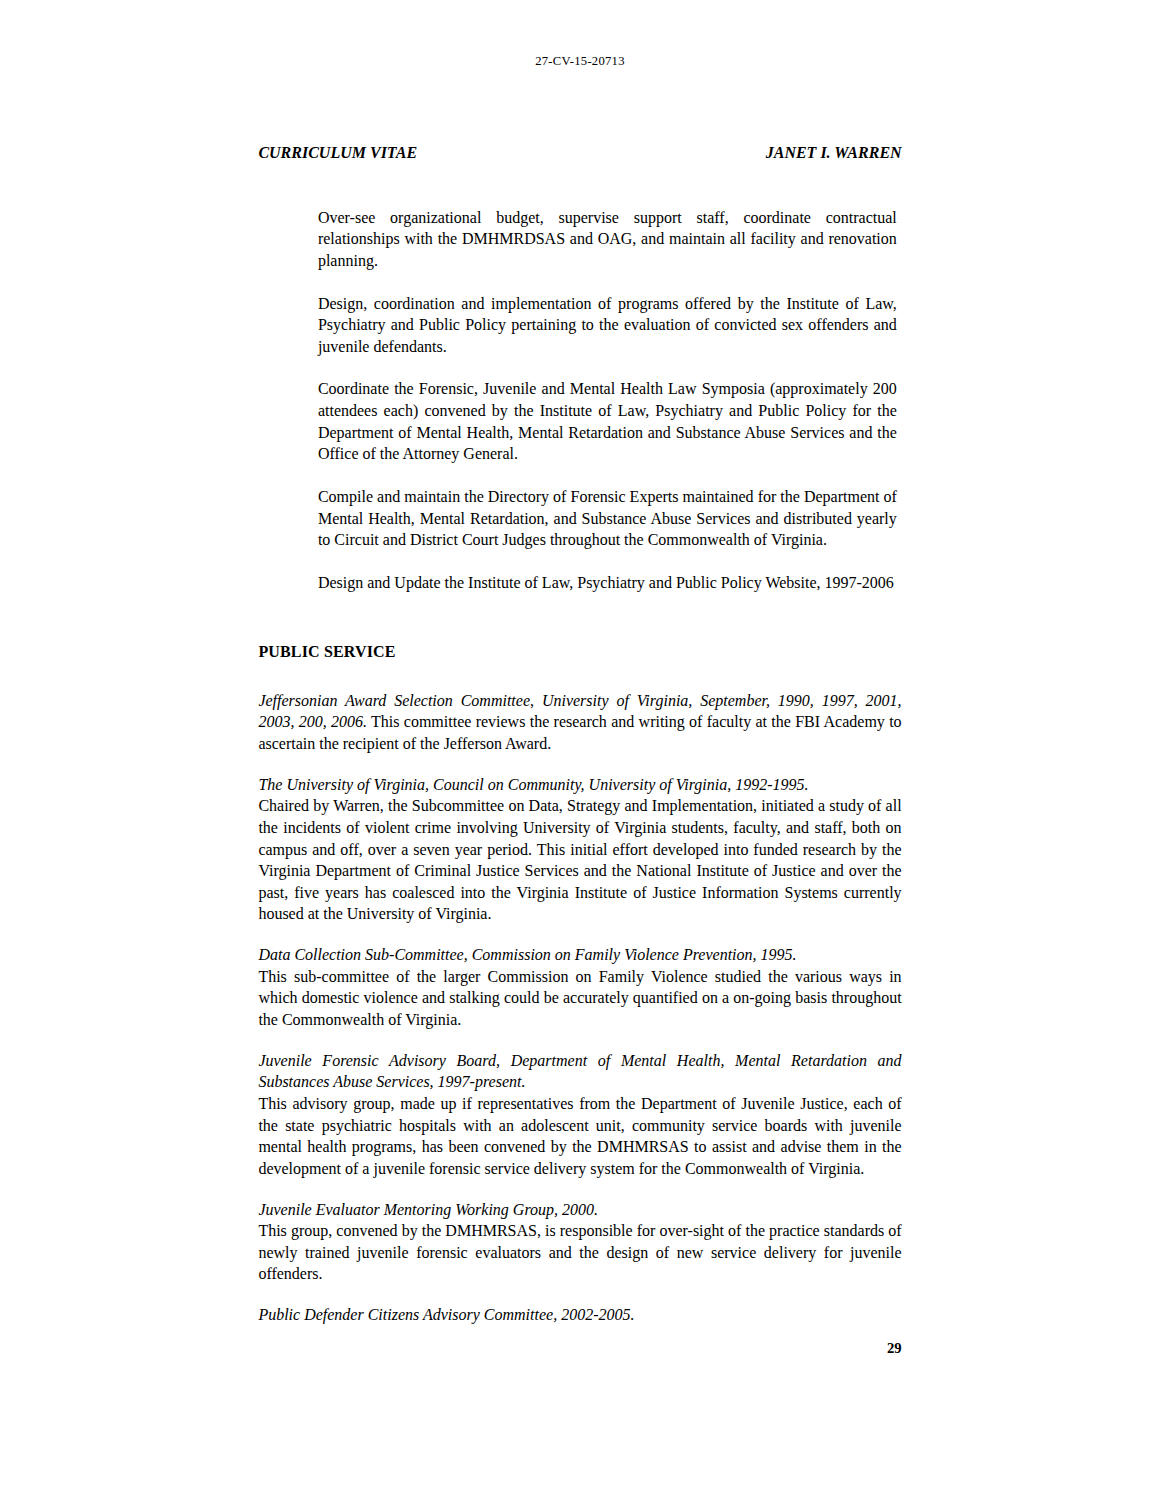27-CV-15-20713
CURRICULUM VITAE JANET I. WARREN
Over-see organizational budget, supervise support staff, coordinate contractual relationships with the DMHMRDSAS and OAG, and maintain all facility and renovation planning.
Design, coordination and implementation of programs offered by the Institute of Law, Psychiatry and Public Policy pertaining to the evaluation of convicted sex offenders and juvenile defendants.
Coordinate the Forensic, Juvenile and Mental Health Law Symposia (approximately 200 attendees each) convened by the Institute of Law, Psychiatry and Public Policy for the Department of Mental Health, Mental Retardation and Substance Abuse Services and the Office of the Attorney General.
Compile and maintain the Directory of Forensic Experts maintained for the Department of Mental Health, Mental Retardation, and Substance Abuse Services and distributed yearly to Circuit and District Court Judges throughout the Commonwealth of Virginia.
Design and Update the Institute of Law, Psychiatry and Public Policy Website, 1997-2006
PUBLIC SERVICE
Jeffersonian Award Selection Committee, University of Virginia, September, 1990, 1997, 2001, 2003, 200, 2006. This committee reviews the research and writing of faculty at the FBI Academy to ascertain the recipient of the Jefferson Award.
The University of Virginia, Council on Community, University of Virginia, 1992-1995.
Chaired by Warren, the Subcommittee on Data, Strategy and Implementation, initiated a study of all the incidents of violent crime involving University of Virginia students, faculty, and staff, both on campus and off, over a seven year period. This initial effort developed into funded research by the Virginia Department of Criminal Justice Services and the National Institute of Justice and over the past, five years has coalesced into the Virginia Institute of Justice Information Systems currently housed at the University of Virginia.
Data Collection Sub-Committee, Commission on Family Violence Prevention, 1995.
This sub-committee of the larger Commission on Family Violence studied the various ways in which domestic violence and stalking could be accurately quantified on a on-going basis throughout the Commonwealth of Virginia.
Juvenile Forensic Advisory Board, Department of Mental Health, Mental Retardation and Substances Abuse Services, 1997-present.
This advisory group, made up if representatives from the Department of Juvenile Justice, each of the state psychiatric hospitals with an adolescent unit, community service boards with juvenile mental health programs, has been convened by the DMHMRSAS to assist and advise them in the development of a juvenile forensic service delivery system for the Commonwealth of Virginia.
Juvenile Evaluator Mentoring Working Group, 2000.
This group, convened by the DMHMRSAS, is responsible for over-sight of the practice standards of newly trained juvenile forensic evaluators and the design of new service delivery for juvenile offenders.
Public Defender Citizens Advisory Committee, 2002-2005.
29